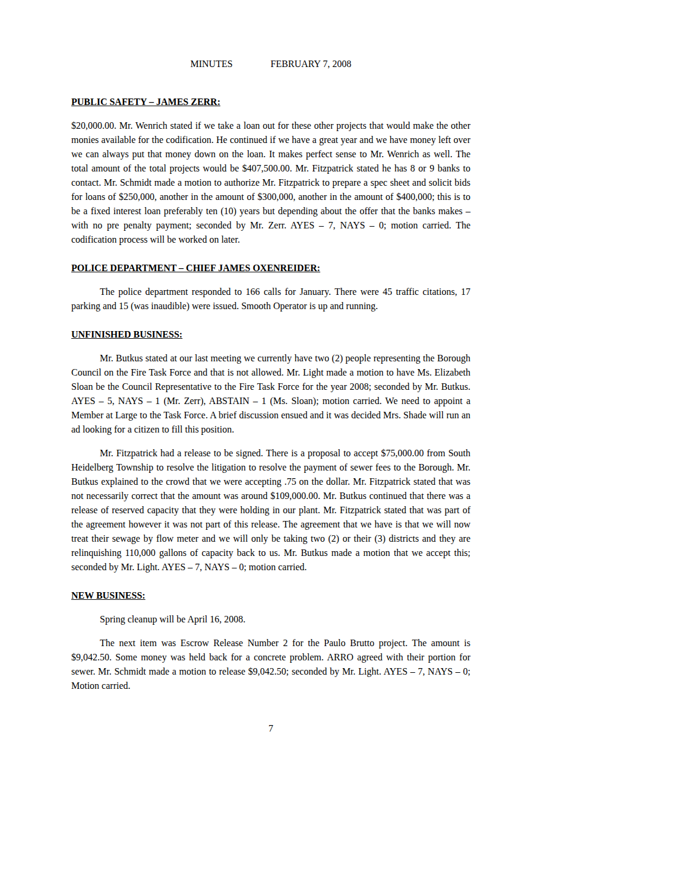MINUTES FEBRUARY 7, 2008
PUBLIC SAFETY – JAMES ZERR:
$20,000.00. Mr. Wenrich stated if we take a loan out for these other projects that would make the other monies available for the codification. He continued if we have a great year and we have money left over we can always put that money down on the loan. It makes perfect sense to Mr. Wenrich as well. The total amount of the total projects would be $407,500.00. Mr. Fitzpatrick stated he has 8 or 9 banks to contact. Mr. Schmidt made a motion to authorize Mr. Fitzpatrick to prepare a spec sheet and solicit bids for loans of $250,000, another in the amount of $300,000, another in the amount of $400,000; this is to be a fixed interest loan preferably ten (10) years but depending about the offer that the banks makes – with no pre penalty payment; seconded by Mr. Zerr. AYES – 7, NAYS – 0; motion carried. The codification process will be worked on later.
POLICE DEPARTMENT – CHIEF JAMES OXENREIDER:
The police department responded to 166 calls for January. There were 45 traffic citations, 17 parking and 15 (was inaudible) were issued. Smooth Operator is up and running.
UNFINISHED BUSINESS:
Mr. Butkus stated at our last meeting we currently have two (2) people representing the Borough Council on the Fire Task Force and that is not allowed. Mr. Light made a motion to have Ms. Elizabeth Sloan be the Council Representative to the Fire Task Force for the year 2008; seconded by Mr. Butkus. AYES – 5, NAYS – 1 (Mr. Zerr), ABSTAIN – 1 (Ms. Sloan); motion carried. We need to appoint a Member at Large to the Task Force. A brief discussion ensued and it was decided Mrs. Shade will run an ad looking for a citizen to fill this position.
Mr. Fitzpatrick had a release to be signed. There is a proposal to accept $75,000.00 from South Heidelberg Township to resolve the litigation to resolve the payment of sewer fees to the Borough. Mr. Butkus explained to the crowd that we were accepting .75 on the dollar. Mr. Fitzpatrick stated that was not necessarily correct that the amount was around $109,000.00. Mr. Butkus continued that there was a release of reserved capacity that they were holding in our plant. Mr. Fitzpatrick stated that was part of the agreement however it was not part of this release. The agreement that we have is that we will now treat their sewage by flow meter and we will only be taking two (2) or their (3) districts and they are relinquishing 110,000 gallons of capacity back to us. Mr. Butkus made a motion that we accept this; seconded by Mr. Light. AYES – 7, NAYS – 0; motion carried.
NEW BUSINESS:
Spring cleanup will be April 16, 2008.
The next item was Escrow Release Number 2 for the Paulo Brutto project. The amount is $9,042.50. Some money was held back for a concrete problem. ARRO agreed with their portion for sewer. Mr. Schmidt made a motion to release $9,042.50; seconded by Mr. Light. AYES – 7, NAYS – 0; Motion carried.
7